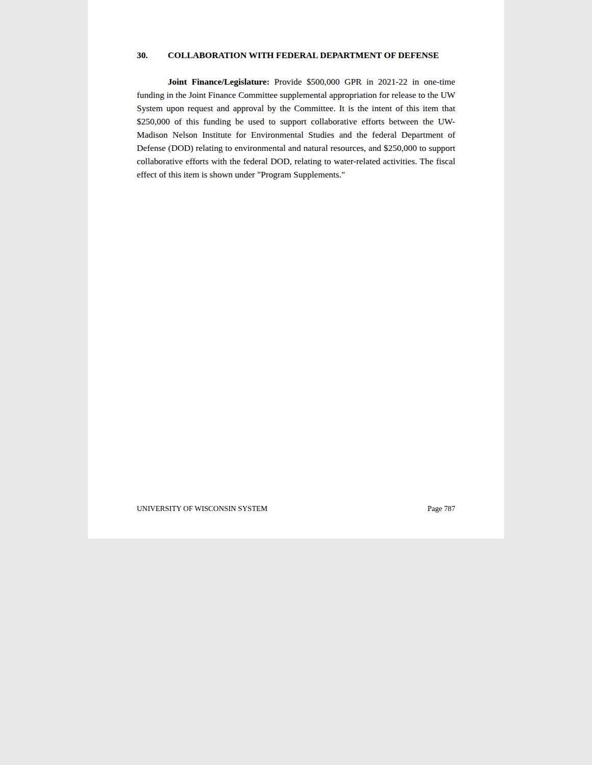30. Collaboration with Federal Department of Defense
Joint Finance/Legislature: Provide $500,000 GPR in 2021-22 in one-time funding in the Joint Finance Committee supplemental appropriation for release to the UW System upon request and approval by the Committee. It is the intent of this item that $250,000 of this funding be used to support collaborative efforts between the UW-Madison Nelson Institute for Environmental Studies and the federal Department of Defense (DOD) relating to environmental and natural resources, and $250,000 to support collaborative efforts with the federal DOD, relating to water-related activities. The fiscal effect of this item is shown under "Program Supplements."
University of Wisconsin System Page 787